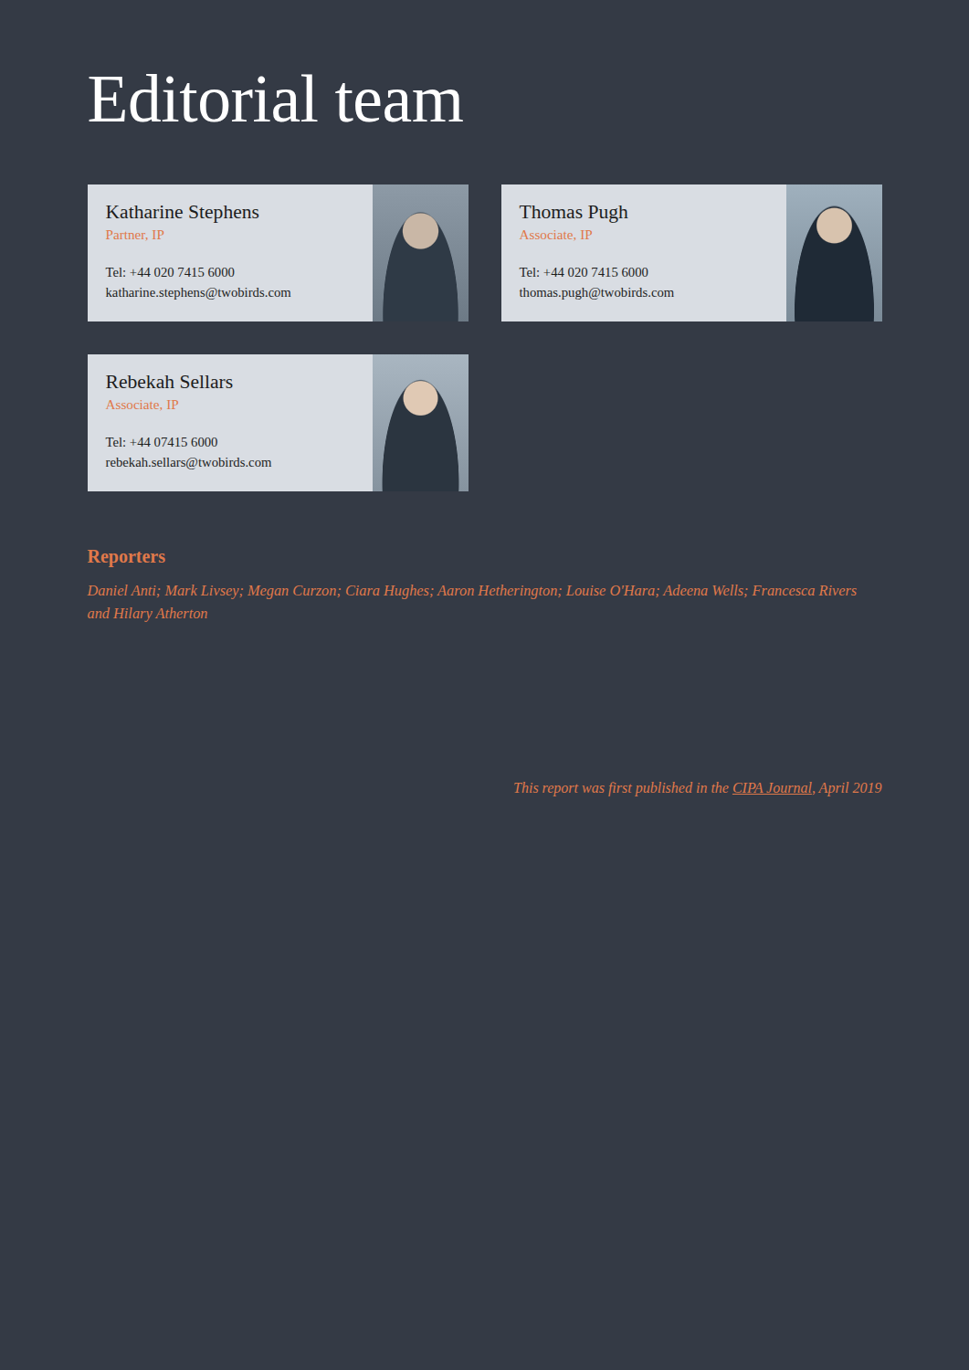Editorial team
Katharine Stephens
Partner, IP
Tel: +44 020 7415 6000
katharine.stephens@twobirds.com
Thomas Pugh
Associate, IP
Tel: +44 020 7415 6000
thomas.pugh@twobirds.com
Rebekah Sellars
Associate, IP
Tel: +44 07415 6000
rebekah.sellars@twobirds.com
Reporters
Daniel Anti; Mark Livsey; Megan Curzon; Ciara Hughes; Aaron Hetherington; Louise O'Hara; Adeena Wells; Francesca Rivers and Hilary Atherton
This report was first published in the CIPA Journal, April 2019